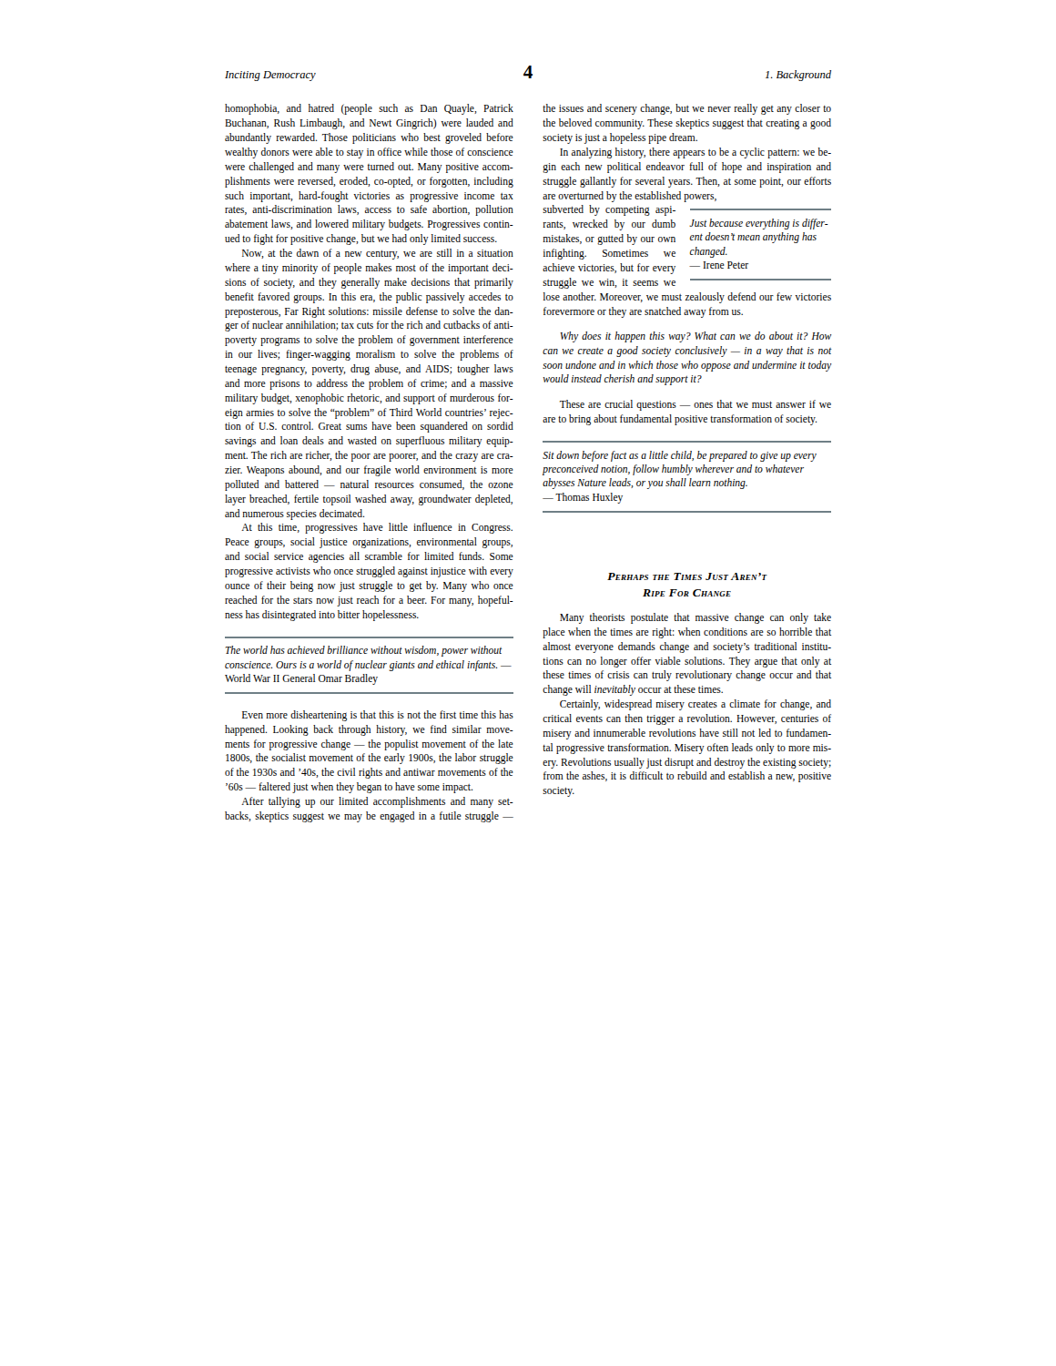Inciting Democracy
4
1. Background
homophobia, and hatred (people such as Dan Quayle, Patrick Buchanan, Rush Limbaugh, and Newt Gingrich) were lauded and abundantly rewarded. Those politicians who best groveled before wealthy donors were able to stay in office while those of conscience were challenged and many were turned out. Many positive accomplishments were reversed, eroded, co-opted, or forgotten, including such important, hard-fought victories as progressive income tax rates, anti-discrimination laws, access to safe abortion, pollution abatement laws, and lowered military budgets. Progressives continued to fight for positive change, but we had only limited success.
Now, at the dawn of a new century, we are still in a situation where a tiny minority of people makes most of the important decisions of society, and they generally make decisions that primarily benefit favored groups. In this era, the public passively accedes to preposterous, Far Right solutions: missile defense to solve the danger of nuclear annihilation; tax cuts for the rich and cutbacks of anti-poverty programs to solve the problem of government interference in our lives; finger-wagging moralism to solve the problems of teenage pregnancy, poverty, drug abuse, and AIDS; tougher laws and more prisons to address the problem of crime; and a massive military budget, xenophobic rhetoric, and support of murderous foreign armies to solve the “problem” of Third World countries’ rejection of U.S. control. Great sums have been squandered on sordid savings and loan deals and wasted on superfluous military equipment. The rich are richer, the poor are poorer, and the crazy are crazier. Weapons abound, and our fragile world environment is more polluted and battered — natural resources consumed, the ozone layer breached, fertile topsoil washed away, groundwater depleted, and numerous species decimated.
At this time, progressives have little influence in Congress. Peace groups, social justice organizations, environmental groups, and social service agencies all scramble for limited funds. Some progressive activists who once struggled against injustice with every ounce of their being now just struggle to get by. Many who once reached for the stars now just reach for a beer. For many, hopefulness has disintegrated into bitter hopelessness.
The world has achieved brilliance without wisdom, power without conscience. Ours is a world of nuclear giants and ethical infants. — World War II General Omar Bradley
Even more disheartening is that this is not the first time this has happened. Looking back through history, we find similar movements for progressive change — the populist movement of the late 1800s, the socialist movement of the early 1900s, the labor struggle of the 1930s and ’40s, the civil rights and antiwar movements of the ’60s — faltered just when they began to have some impact.
After tallying up our limited accomplishments and many setbacks, skeptics suggest we may be engaged in a futile struggle — the issues and scenery change, but we never really get any closer to the beloved community. These skeptics suggest that creating a good society is just a hopeless pipe dream.
In analyzing history, there appears to be a cyclic pattern: we begin each new political endeavor full of hope and inspiration and struggle gallantly for several years. Then, at some point, our efforts are overturned by the established powers,
Just because everything is different doesn’t mean anything has changed.
— Irene Peter
subverted by competing aspirants, wrecked by our dumb mistakes, or gutted by our own infighting. Sometimes we achieve victories, but for every struggle we win, it seems we lose another. Moreover, we must zealously defend our few victories forevermore or they are snatched away from us.
Why does it happen this way? What can we do about it? How can we create a good society conclusively — in a way that is not soon undone and in which those who oppose and undermine it today would instead cherish and support it?
These are crucial questions — ones that we must answer if we are to bring about fundamental positive transformation of society.
Sit down before fact as a little child, be prepared to give up every preconceived notion, follow humbly wherever and to whatever abysses Nature leads, or you shall learn nothing.
— Thomas Huxley
Perhaps the Times Just Aren’t
Ripe For Change
Many theorists postulate that massive change can only take place when the times are right: when conditions are so horrible that almost everyone demands change and society’s traditional institutions can no longer offer viable solutions. They argue that only at these times of crisis can truly revolutionary change occur and that change will inevitably occur at these times.
Certainly, widespread misery creates a climate for change, and critical events can then trigger a revolution. However, centuries of misery and innumerable revolutions have still not led to fundamental progressive transformation. Misery often leads only to more misery. Revolutions usually just disrupt and destroy the existing society; from the ashes, it is difficult to rebuild and establish a new, positive society.